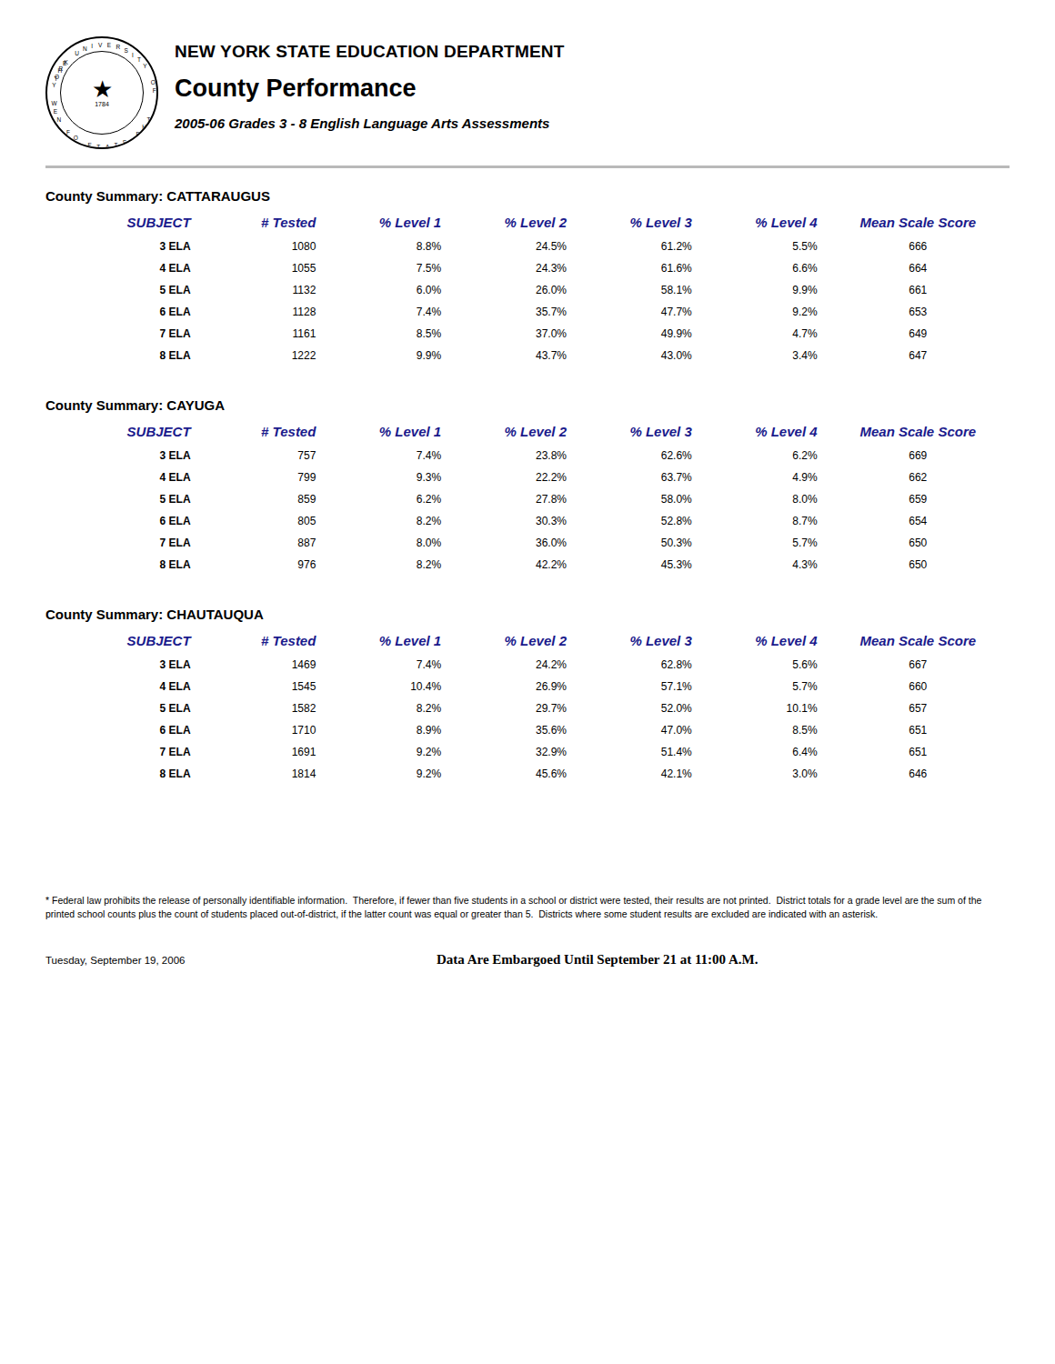T H E U N I V E R S I T Y O F T H E S T A T E O F N E W Y O R K
★
1784
NEW YORK STATE EDUCATION DEPARTMENT
County Performance
2005-06 Grades 3 - 8 English Language Arts Assessments
County Summary: CATTARAUGUS
| SUBJECT | # Tested | % Level 1 | % Level 2 | % Level 3 | % Level 4 | Mean Scale Score |
| --- | --- | --- | --- | --- | --- | --- |
| 3 ELA | 1080 | 8.8% | 24.5% | 61.2% | 5.5% | 666 |
| 4 ELA | 1055 | 7.5% | 24.3% | 61.6% | 6.6% | 664 |
| 5 ELA | 1132 | 6.0% | 26.0% | 58.1% | 9.9% | 661 |
| 6 ELA | 1128 | 7.4% | 35.7% | 47.7% | 9.2% | 653 |
| 7 ELA | 1161 | 8.5% | 37.0% | 49.9% | 4.7% | 649 |
| 8 ELA | 1222 | 9.9% | 43.7% | 43.0% | 3.4% | 647 |
County Summary: CAYUGA
| SUBJECT | # Tested | % Level 1 | % Level 2 | % Level 3 | % Level 4 | Mean Scale Score |
| --- | --- | --- | --- | --- | --- | --- |
| 3 ELA | 757 | 7.4% | 23.8% | 62.6% | 6.2% | 669 |
| 4 ELA | 799 | 9.3% | 22.2% | 63.7% | 4.9% | 662 |
| 5 ELA | 859 | 6.2% | 27.8% | 58.0% | 8.0% | 659 |
| 6 ELA | 805 | 8.2% | 30.3% | 52.8% | 8.7% | 654 |
| 7 ELA | 887 | 8.0% | 36.0% | 50.3% | 5.7% | 650 |
| 8 ELA | 976 | 8.2% | 42.2% | 45.3% | 4.3% | 650 |
County Summary: CHAUTAUQUA
| SUBJECT | # Tested | % Level 1 | % Level 2 | % Level 3 | % Level 4 | Mean Scale Score |
| --- | --- | --- | --- | --- | --- | --- |
| 3 ELA | 1469 | 7.4% | 24.2% | 62.8% | 5.6% | 667 |
| 4 ELA | 1545 | 10.4% | 26.9% | 57.1% | 5.7% | 660 |
| 5 ELA | 1582 | 8.2% | 29.7% | 52.0% | 10.1% | 657 |
| 6 ELA | 1710 | 8.9% | 35.6% | 47.0% | 8.5% | 651 |
| 7 ELA | 1691 | 9.2% | 32.9% | 51.4% | 6.4% | 651 |
| 8 ELA | 1814 | 9.2% | 45.6% | 42.1% | 3.0% | 646 |
* Federal law prohibits the release of personally identifiable information. Therefore, if fewer than five students in a school or district were tested, their results are not printed. District totals for a grade level are the sum of the printed school counts plus the count of students placed out-of-district, if the latter count was equal or greater than 5. Districts where some student results are excluded are indicated with an asterisk.
Tuesday, September 19, 2006
Data Are Embargoed Until September 21 at 11:00 A.M.